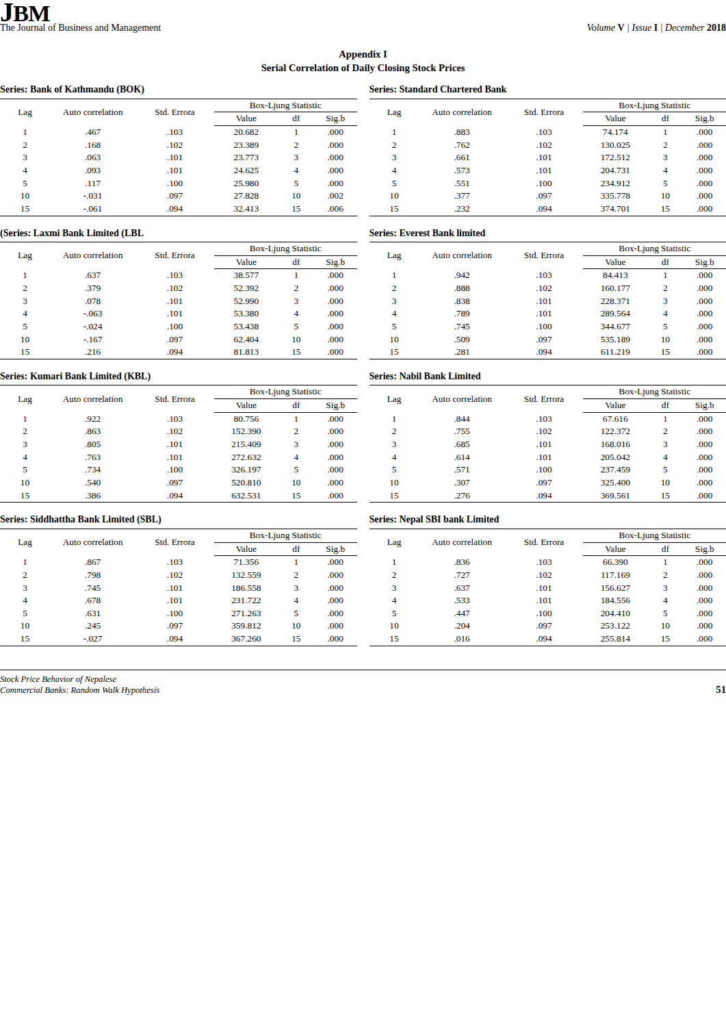JBM
The Journal of Business and Management
Volume V | Issue I | December 2018
Appendix I
Serial Correlation of Daily Closing Stock Prices
Series: Bank of Kathmandu (BOK)
| Lag | Auto correlation | Std. Errora | Box-Ljung Statistic |
| --- | --- | --- | --- |
| Value | df | Sig.b |
| 1 | .467 | .103 | 20.682 | 1 | .000 |
| 2 | .168 | .102 | 23.389 | 2 | .000 |
| 3 | .063 | .101 | 23.773 | 3 | .000 |
| 4 | .093 | .101 | 24.625 | 4 | .000 |
| 5 | .117 | .100 | 25.980 | 5 | .000 |
| 10 | -.031 | .097 | 27.828 | 10 | .002 |
| 15 | -.061 | .094 | 32.413 | 15 | .006 |
(Series: Laxmi Bank Limited (LBL
| Lag | Auto correlation | Std. Errora | Box-Ljung Statistic |
| --- | --- | --- | --- |
| Value | df | Sig.b |
| 1 | .637 | .103 | 38.577 | 1 | .000 |
| 2 | .379 | .102 | 52.392 | 2 | .000 |
| 3 | .078 | .101 | 52.990 | 3 | .000 |
| 4 | -.063 | .101 | 53.380 | 4 | .000 |
| 5 | -.024 | .100 | 53.438 | 5 | .000 |
| 10 | -.167 | .097 | 62.404 | 10 | .000 |
| 15 | .216 | .094 | 81.813 | 15 | .000 |
Series: Kumari Bank Limited (KBL)
| Lag | Auto correlation | Std. Errora | Box-Ljung Statistic |
| --- | --- | --- | --- |
| Value | df | Sig.b |
| 1 | .922 | .103 | 80.756 | 1 | .000 |
| 2 | .863 | .102 | 152.390 | 2 | .000 |
| 3 | .805 | .101 | 215.409 | 3 | .000 |
| 4 | .763 | .101 | 272.632 | 4 | .000 |
| 5 | .734 | .100 | 326.197 | 5 | .000 |
| 10 | .540 | .097 | 520.810 | 10 | .000 |
| 15 | .386 | .094 | 632.531 | 15 | .000 |
Series: Siddhattha Bank Limited (SBL)
| Lag | Auto correlation | Std. Errora | Box-Ljung Statistic |
| --- | --- | --- | --- |
| Value | df | Sig.b |
| 1 | .867 | .103 | 71.356 | 1 | .000 |
| 2 | .798 | .102 | 132.559 | 2 | .000 |
| 3 | .745 | .101 | 186.558 | 3 | .000 |
| 4 | .678 | .101 | 231.722 | 4 | .000 |
| 5 | .631 | .100 | 271.263 | 5 | .000 |
| 10 | .245 | .097 | 359.812 | 10 | .000 |
| 15 | -.027 | .094 | 367.260 | 15 | .000 |
Series: Standard Chartered Bank
| Lag | Auto correlation | Std. Errora | Box-Ljung Statistic |
| --- | --- | --- | --- |
| Value | df | Sig.b |
| 1 | .883 | .103 | 74.174 | 1 | .000 |
| 2 | .762 | .102 | 130.025 | 2 | .000 |
| 3 | .661 | .101 | 172.512 | 3 | .000 |
| 4 | .573 | .101 | 204.731 | 4 | .000 |
| 5 | .551 | .100 | 234.912 | 5 | .000 |
| 10 | .377 | .097 | 335.778 | 10 | .000 |
| 15 | .232 | .094 | 374.701 | 15 | .000 |
Series: Everest Bank limited
| Lag | Auto correlation | Std. Errora | Box-Ljung Statistic |
| --- | --- | --- | --- |
| Value | df | Sig.b |
| 1 | .942 | .103 | 84.413 | 1 | .000 |
| 2 | .888 | .102 | 160.177 | 2 | .000 |
| 3 | .838 | .101 | 228.371 | 3 | .000 |
| 4 | .789 | .101 | 289.564 | 4 | .000 |
| 5 | .745 | .100 | 344.677 | 5 | .000 |
| 10 | .509 | .097 | 535.189 | 10 | .000 |
| 15 | .281 | .094 | 611.219 | 15 | .000 |
Series: Nabil Bank Limited
| Lag | Auto correlation | Std. Errora | Box-Ljung Statistic |
| --- | --- | --- | --- |
| Value | df | Sig.b |
| 1 | .844 | .103 | 67.616 | 1 | .000 |
| 2 | .755 | .102 | 122.372 | 2 | .000 |
| 3 | .685 | .101 | 168.016 | 3 | .000 |
| 4 | .614 | .101 | 205.042 | 4 | .000 |
| 5 | .571 | .100 | 237.459 | 5 | .000 |
| 10 | .307 | .097 | 325.400 | 10 | .000 |
| 15 | .276 | .094 | 369.561 | 15 | .000 |
Series: Nepal SBI bank Limited
| Lag | Auto correlation | Std. Errora | Box-Ljung Statistic |
| --- | --- | --- | --- |
| Value | df | Sig.b |
| 1 | .836 | .103 | 66.390 | 1 | .000 |
| 2 | .727 | .102 | 117.169 | 2 | .000 |
| 3 | .637 | .101 | 156.627 | 3 | .000 |
| 4 | .533 | .101 | 184.556 | 4 | .000 |
| 5 | .447 | .100 | 204.410 | 5 | .000 |
| 10 | .204 | .097 | 253.122 | 10 | .000 |
| 15 | .016 | .094 | 255.814 | 15 | .000 |
Stock Price Behavior of Nepalese
Commercial Banks: Random Walk Hypothesis
51